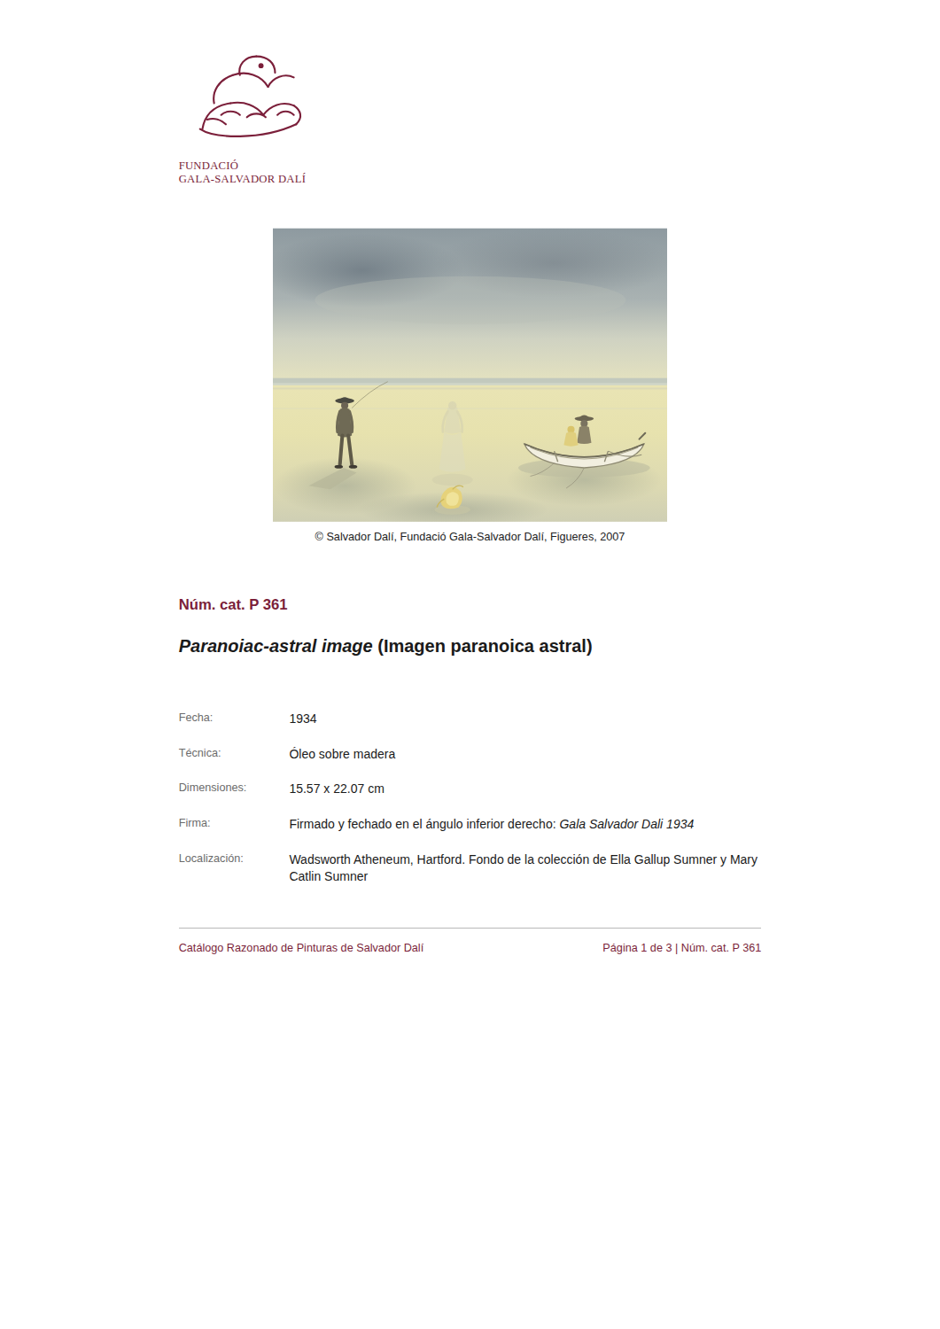FUNDACIÓ
GALA-SALVADOR DALÍ
© Salvador Dalí, Fundació Gala-Salvador Dalí, Figueres, 2007
Núm. cat. P 361
Paranoiac-astral image (Imagen paranoica astral)
| Fecha: | 1934 |
| Técnica: | Óleo sobre madera |
| Dimensiones: | 15.57 x 22.07 cm |
| Firma: | Firmado y fechado en el ángulo inferior derecho: Gala Salvador Dali 1934 |
| Localización: | Wadsworth Atheneum, Hartford. Fondo de la colección de Ella Gallup Sumner y Mary Catlin Sumner |
Catálogo Razonado de Pinturas de Salvador Dalí
Página 1 de 3 | Núm. cat. P 361